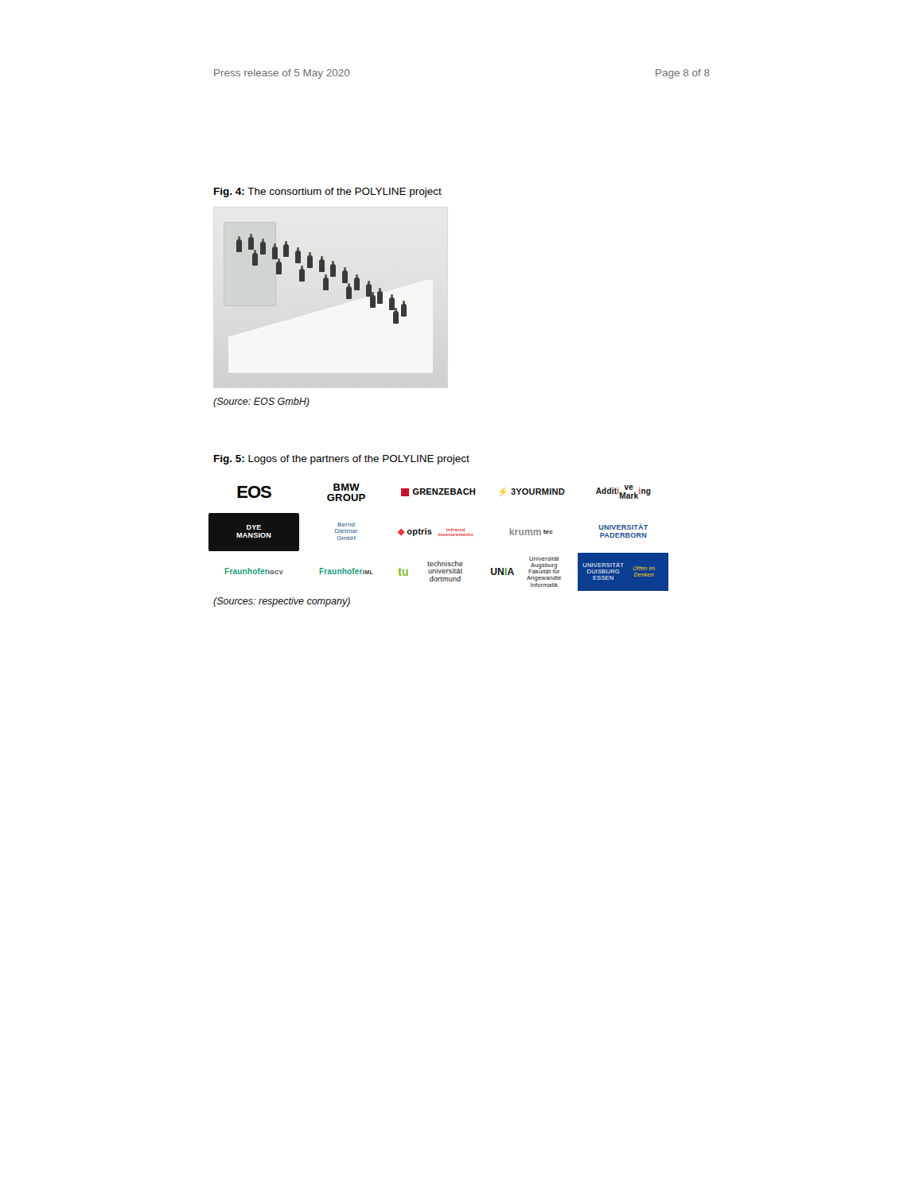Press release of 5 May 2020
Page 8 of 8
Fig. 4: The consortium of the POLYLINE project
(Source: EOS GmbH)
Fig. 5: Logos of the partners of the POLYLINE project
EOS
BMW
GROUP
GRENZEBACH
3YOURMIND
Additive
Marking
DYE
MANSION
Bernd
Dietmar
GmbH
optris
infrared measurements
krummtec
UNIVERSITÄT
PADERBORN
FraunhoferIGCV
FraunhoferIML
tutechnische universität
dortmund
UNIAUniversität Augsburg
Fakultät für Angewandte
Informatik
UNIVERSITÄT
DUISBURG
ESSENOffen im Denken
(Sources: respective company)